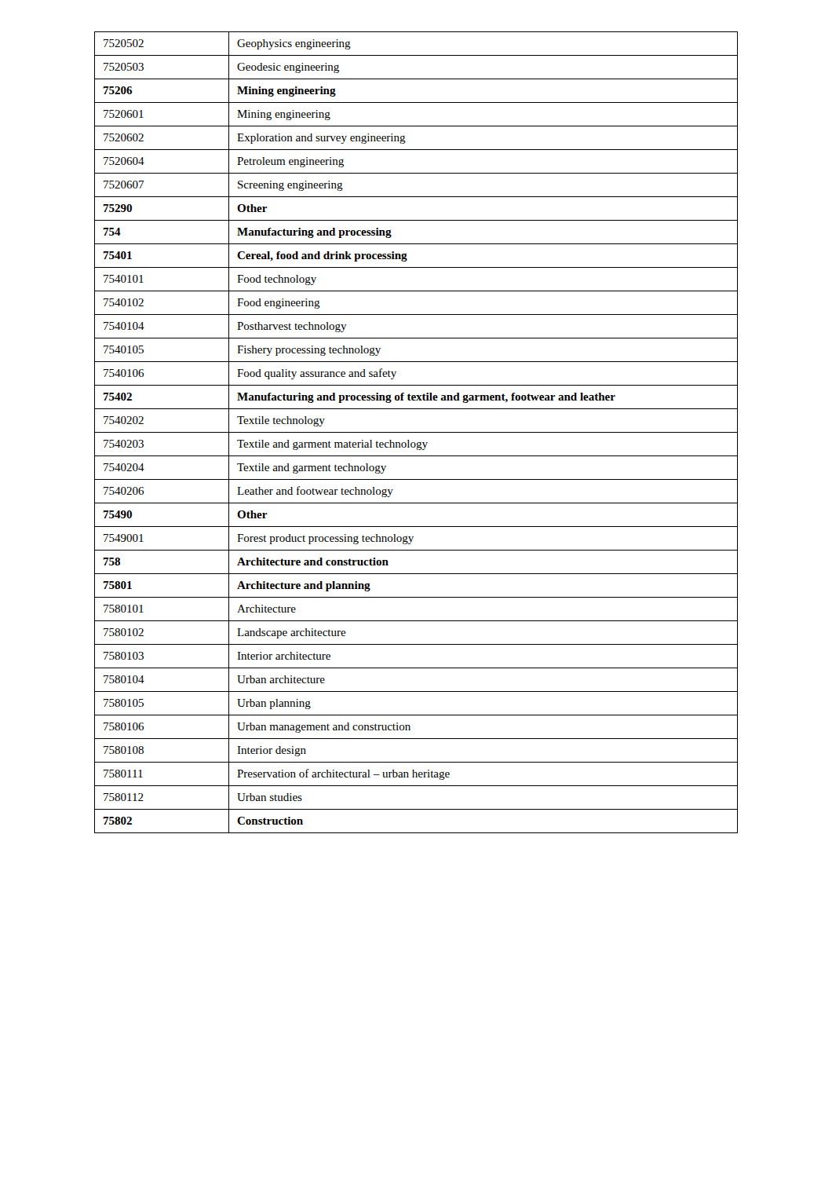| 7520502 | Geophysics engineering |
| 7520503 | Geodesic engineering |
| 75206 | Mining engineering |
| 7520601 | Mining engineering |
| 7520602 | Exploration and survey engineering |
| 7520604 | Petroleum engineering |
| 7520607 | Screening engineering |
| 75290 | Other |
| 754 | Manufacturing and processing |
| 75401 | Cereal, food and drink processing |
| 7540101 | Food technology |
| 7540102 | Food engineering |
| 7540104 | Postharvest technology |
| 7540105 | Fishery processing technology |
| 7540106 | Food quality assurance and safety |
| 75402 | Manufacturing and processing of textile and garment, footwear and leather |
| 7540202 | Textile technology |
| 7540203 | Textile and garment material technology |
| 7540204 | Textile and garment technology |
| 7540206 | Leather and footwear technology |
| 75490 | Other |
| 7549001 | Forest product processing technology |
| 758 | Architecture and construction |
| 75801 | Architecture and planning |
| 7580101 | Architecture |
| 7580102 | Landscape architecture |
| 7580103 | Interior architecture |
| 7580104 | Urban architecture |
| 7580105 | Urban planning |
| 7580106 | Urban management and construction |
| 7580108 | Interior design |
| 7580111 | Preservation of architectural – urban heritage |
| 7580112 | Urban studies |
| 75802 | Construction |